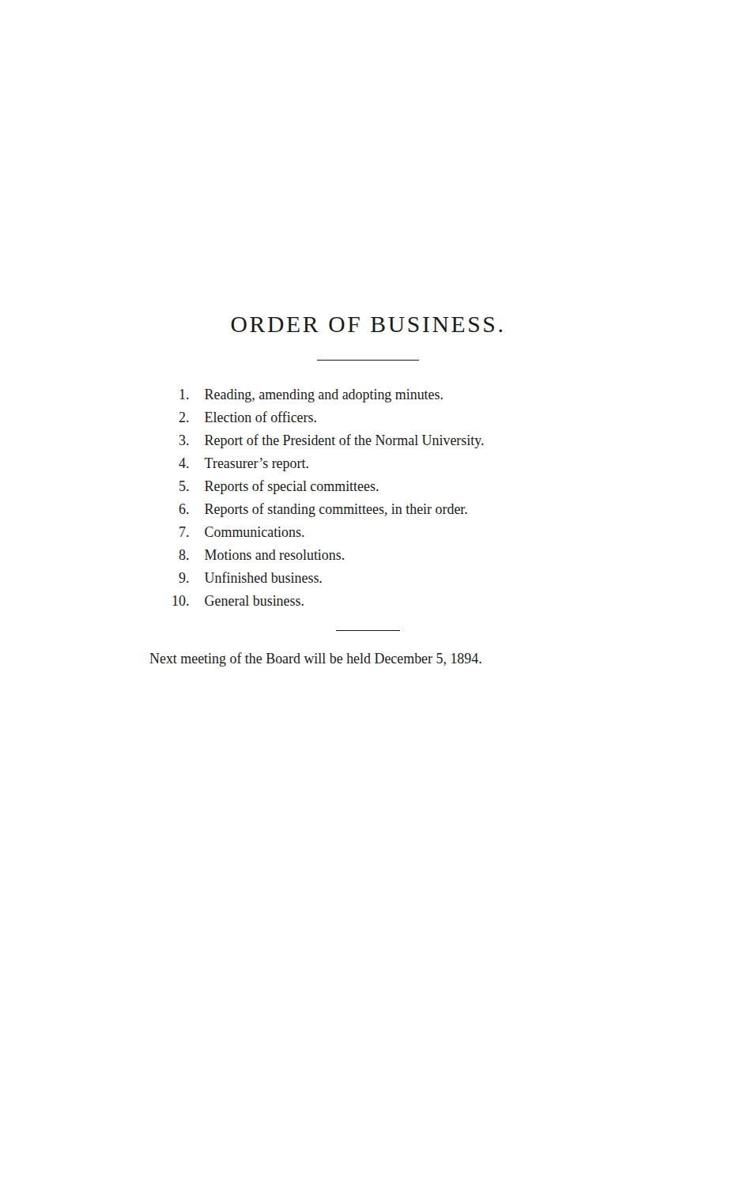Order of Business.
1. Reading, amending and adopting minutes.
2. Election of officers.
3. Report of the President of the Normal University.
4. Treasurer’s report.
5. Reports of special committees.
6. Reports of standing committees, in their order.
7. Communications.
8. Motions and resolutions.
9. Unfinished business.
10. General business.
Next meeting of the Board will be held December 5, 1894.